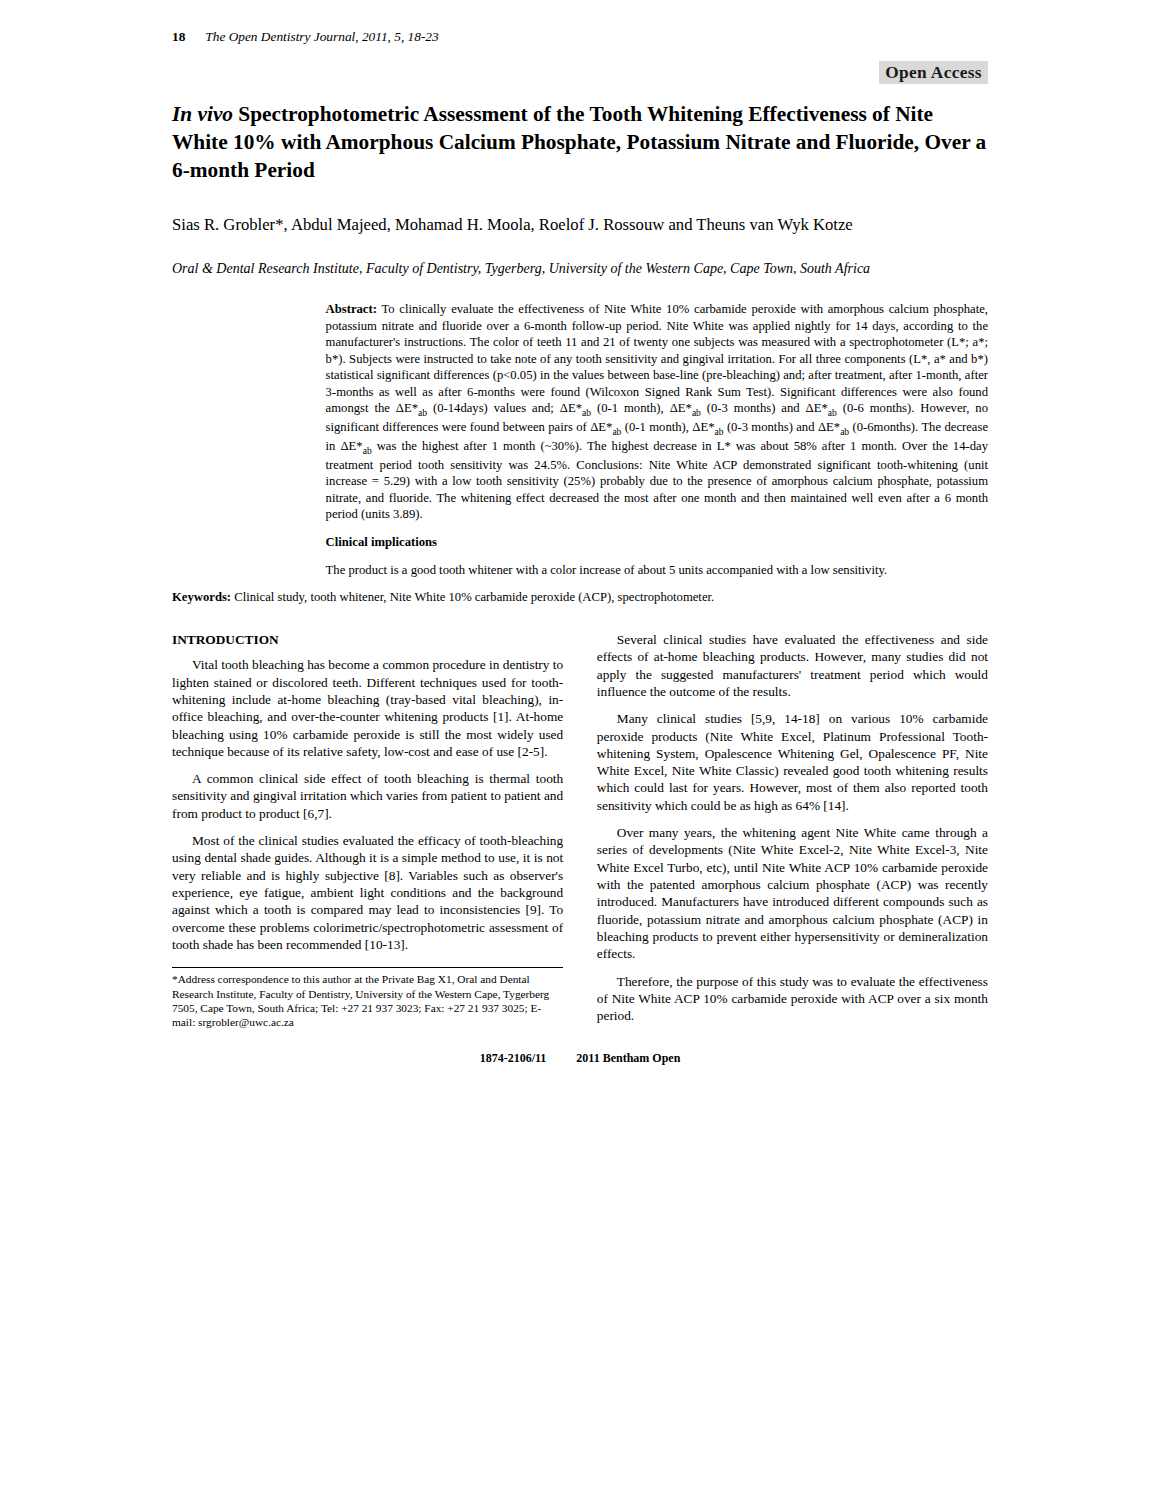18 The Open Dentistry Journal, 2011, 5, 18-23
Open Access
In vivo Spectrophotometric Assessment of the Tooth Whitening Effectiveness of Nite White 10% with Amorphous Calcium Phosphate, Potassium Nitrate and Fluoride, Over a 6-month Period
Sias R. Grobler*, Abdul Majeed, Mohamad H. Moola, Roelof J. Rossouw and Theuns van Wyk Kotze
Oral & Dental Research Institute, Faculty of Dentistry, Tygerberg, University of the Western Cape, Cape Town, South Africa
Abstract: To clinically evaluate the effectiveness of Nite White 10% carbamide peroxide with amorphous calcium phosphate, potassium nitrate and fluoride over a 6-month follow-up period. Nite White was applied nightly for 14 days, according to the manufacturer's instructions. The color of teeth 11 and 21 of twenty one subjects was measured with a spectrophotometer (L*; a*; b*). Subjects were instructed to take note of any tooth sensitivity and gingival irritation. For all three components (L*, a* and b*) statistical significant differences (p<0.05) in the values between base-line (pre-bleaching) and; after treatment, after 1-month, after 3-months as well as after 6-months were found (Wilcoxon Signed Rank Sum Test). Significant differences were also found amongst the ΔE*ab (0-14days) values and; ΔE*ab (0-1 month), ΔE*ab (0-3 months) and ΔE*ab (0-6 months). However, no significant differences were found between pairs of ΔE*ab (0-1 month), ΔE*ab (0-3 months) and ΔE*ab (0-6months). The decrease in ΔE*ab was the highest after 1 month (~30%). The highest decrease in L* was about 58% after 1 month. Over the 14-day treatment period tooth sensitivity was 24.5%. Conclusions: Nite White ACP demonstrated significant tooth-whitening (unit increase = 5.29) with a low tooth sensitivity (25%) probably due to the presence of amorphous calcium phosphate, potassium nitrate, and fluoride. The whitening effect decreased the most after one month and then maintained well even after a 6 month period (units 3.89).
Clinical implications
The product is a good tooth whitener with a color increase of about 5 units accompanied with a low sensitivity.
Keywords: Clinical study, tooth whitener, Nite White 10% carbamide peroxide (ACP), spectrophotometer.
Introduction
Vital tooth bleaching has become a common procedure in dentistry to lighten stained or discolored teeth. Different techniques used for tooth-whitening include at-home bleaching (tray-based vital bleaching), in-office bleaching, and over-the-counter whitening products [1]. At-home bleaching using 10% carbamide peroxide is still the most widely used technique because of its relative safety, low-cost and ease of use [2-5].
A common clinical side effect of tooth bleaching is thermal tooth sensitivity and gingival irritation which varies from patient to patient and from product to product [6,7].
Most of the clinical studies evaluated the efficacy of tooth-bleaching using dental shade guides. Although it is a simple method to use, it is not very reliable and is highly subjective [8]. Variables such as observer's experience, eye fatigue, ambient light conditions and the background against which a tooth is compared may lead to inconsistencies [9]. To overcome these problems colorimetric/spectrophotometric assessment of tooth shade has been recommended [10-13].
*Address correspondence to this author at the Private Bag X1, Oral and Dental Research Institute, Faculty of Dentistry, University of the Western Cape, Tygerberg 7505, Cape Town, South Africa; Tel: +27 21 937 3023; Fax: +27 21 937 3025; E-mail: srgrobler@uwc.ac.za
Several clinical studies have evaluated the effectiveness and side effects of at-home bleaching products. However, many studies did not apply the suggested manufacturers' treatment period which would influence the outcome of the results.
Many clinical studies [5,9, 14-18] on various 10% carbamide peroxide products (Nite White Excel, Platinum Professional Tooth-whitening System, Opalescence Whitening Gel, Opalescence PF, Nite White Excel, Nite White Classic) revealed good tooth whitening results which could last for years. However, most of them also reported tooth sensitivity which could be as high as 64% [14].
Over many years, the whitening agent Nite White came through a series of developments (Nite White Excel-2, Nite White Excel-3, Nite White Excel Turbo, etc), until Nite White ACP 10% carbamide peroxide with the patented amorphous calcium phosphate (ACP) was recently introduced. Manufacturers have introduced different compounds such as fluoride, potassium nitrate and amorphous calcium phosphate (ACP) in bleaching products to prevent either hypersensitivity or demineralization effects.
Therefore, the purpose of this study was to evaluate the effectiveness of Nite White ACP 10% carbamide peroxide with ACP over a six month period.
1874-2106/11 2011 Bentham Open